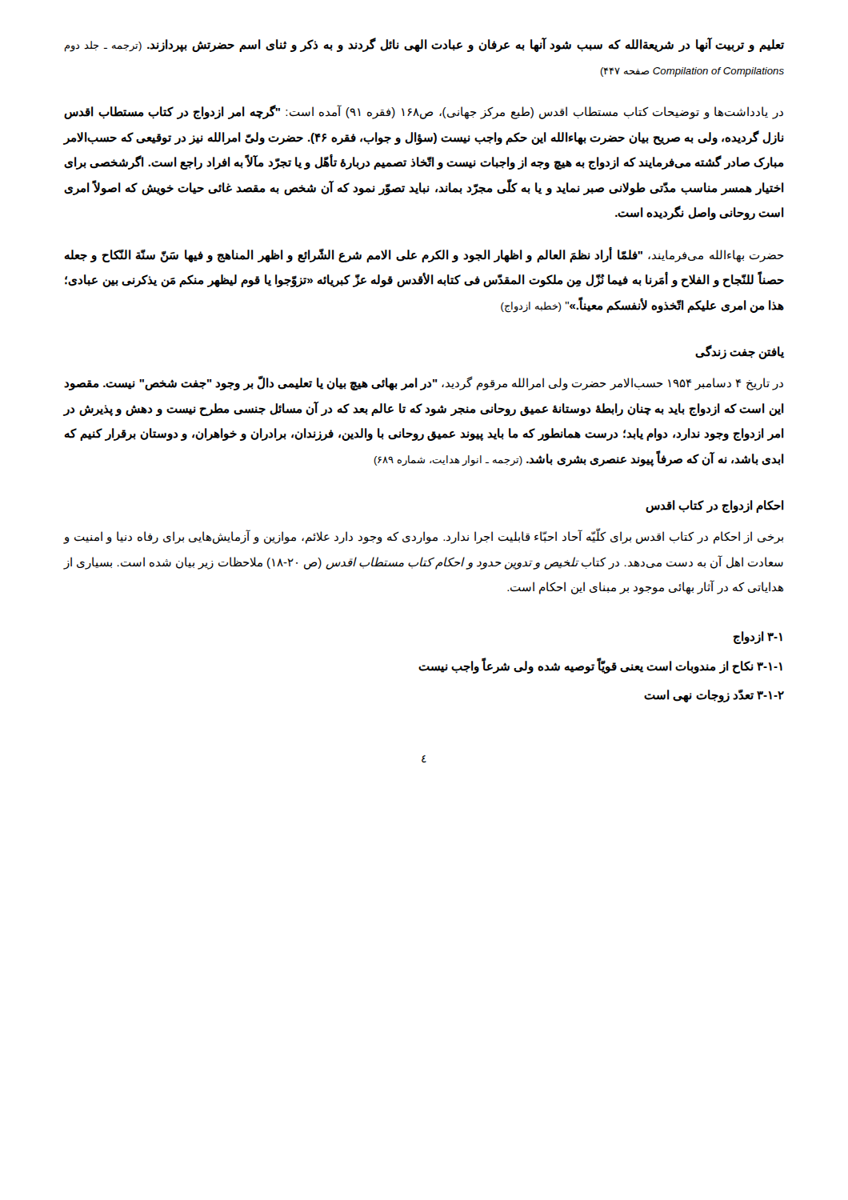تعلیم و تربیت آنها در شریعة‌الله که سبب شود آنها به عرفان و عبادت الهی نائل گردند و به ذکر و ثنای اسم حضرتش بپردازند. (ترجمه ـ جلد دوم Compilation of Compilations صفحه ۴۴۷)
در یادداشت‌ها و توضیحات کتاب مستطاب اقدس (طبع مرکز جهانی)، ص۱۶۸ (فقره ۹۱) آمده است: "گرچه امر ازدواج در کتاب مستطاب اقدس نازل گردیده، ولی به صریح بیان حضرت بهاءالله این حکم واجب نیست (سؤال و جواب، فقره ۴۶). حضرت ولیّ امرالله نیز در توقیعی که حسب‌الامر مبارک صادر گشته می‌فرمایند که ازدواج به هیچ وجه از واجبات نیست و اتّخاذ تصمیم دربارۀ تأهّل و یا تجرّد مآلاً به افراد راجع است. اگرشخصی برای اختیار همسر مناسب مدّتی طولانی صبر نماید و یا به کلّی مجرّد بماند، نباید تصوّر نمود که آن شخص به مقصد غائی حیات خویش که اصولاً امری است روحانی واصل نگردیده است.
حضرت بهاءالله می‌فرمایند، "فلمّا أراد نظمَ العالم و اظهار الجود و الکرم علی الامم شرع الشّرائع و اظهر المناهج و فیها سَنّ سنّة النّکاح و جعله حصناً للنّجاح و الفلاح و أمَرنا به فیما نُزّل مِن ملکوت المقدّس فی کتابه الأقدس قوله عزّ کبریائه «تزوّجوا یا قوم لیظهر منکم مَن یذکرنی بین عبادی؛ هذا من امری علیکم اتّخذوه لأنفسکم معیناً.»" (خطبه ازدواج)
یافتن جفت زندگی
در تاریخ ۴ دسامبر ۱۹۵۴ حسب‌الامر حضرت ولی امرالله مرقوم گردید، "در امر بهائی هیچ بیان یا تعلیمی دالّ بر وجود "جفت شخص" نیست. مقصود این است که ازدواج باید به چنان رابطۀ دوستانۀ عمیق روحانی منجر شود که تا عالم بعد که در آن مسائل جنسی مطرح نیست و دهش و پذیرش در امر ازدواج وجود ندارد، دوام یابد؛ درست همانطور که ما باید پیوند عمیق روحانی با والدین، فرزندان، برادران و خواهران، و دوستان برقرار کنیم که ابدی باشد، نه آن که صرفاً پیوند عنصری بشری باشد. (ترجمه ـ انوار هدایت، شماره ۶۸۹)
احکام ازدواج در کتاب اقدس
برخی از احکام در کتاب اقدس برای کلّیّه آحاد احبّاء قابلیت اجرا ندارد. مواردی که وجود دارد علائم، موازین و آزمایش‌هایی برای رفاه دنیا و امنیت و سعادت اهل آن به دست می‌دهد. در کتاب تلخیص و تدوین حدود و احکام کتاب مستطاب اقدس (ص ۲۰-۱۸) ملاحظات زیر بیان شده است. بسیاری از هدایاتی که در آثار بهائی موجود بر مبنای این احکام است.
۳-۱ ازدواج
۳-۱-۱ نکاح از مندوبات است یعنی قویّاً توصیه شده ولی شرعاً واجب نیست
۳-۱-۲ تعدّد زوجات نهی است
٤